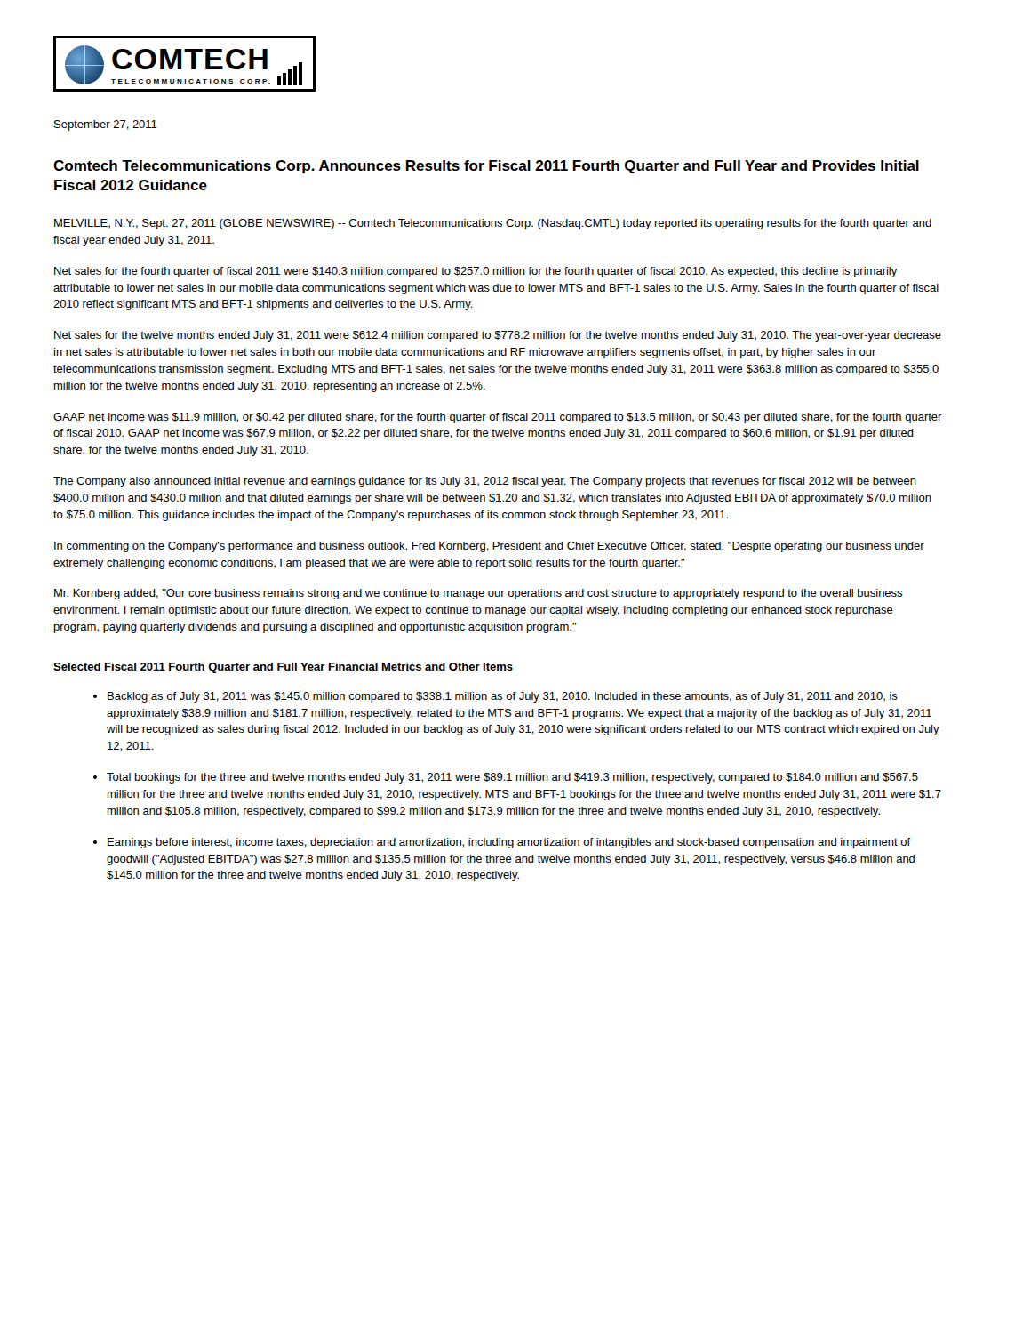COMTECH
TELECOMMUNICATIONS CORP.
September 27, 2011
Comtech Telecommunications Corp. Announces Results for Fiscal 2011 Fourth Quarter and Full Year and Provides Initial Fiscal 2012 Guidance
MELVILLE, N.Y., Sept. 27, 2011 (GLOBE NEWSWIRE) -- Comtech Telecommunications Corp. (Nasdaq:CMTL) today reported its operating results for the fourth quarter and fiscal year ended July 31, 2011.
Net sales for the fourth quarter of fiscal 2011 were $140.3 million compared to $257.0 million for the fourth quarter of fiscal 2010. As expected, this decline is primarily attributable to lower net sales in our mobile data communications segment which was due to lower MTS and BFT-1 sales to the U.S. Army. Sales in the fourth quarter of fiscal 2010 reflect significant MTS and BFT-1 shipments and deliveries to the U.S. Army.
Net sales for the twelve months ended July 31, 2011 were $612.4 million compared to $778.2 million for the twelve months ended July 31, 2010. The year-over-year decrease in net sales is attributable to lower net sales in both our mobile data communications and RF microwave amplifiers segments offset, in part, by higher sales in our telecommunications transmission segment. Excluding MTS and BFT-1 sales, net sales for the twelve months ended July 31, 2011 were $363.8 million as compared to $355.0 million for the twelve months ended July 31, 2010, representing an increase of 2.5%.
GAAP net income was $11.9 million, or $0.42 per diluted share, for the fourth quarter of fiscal 2011 compared to $13.5 million, or $0.43 per diluted share, for the fourth quarter of fiscal 2010. GAAP net income was $67.9 million, or $2.22 per diluted share, for the twelve months ended July 31, 2011 compared to $60.6 million, or $1.91 per diluted share, for the twelve months ended July 31, 2010.
The Company also announced initial revenue and earnings guidance for its July 31, 2012 fiscal year. The Company projects that revenues for fiscal 2012 will be between $400.0 million and $430.0 million and that diluted earnings per share will be between $1.20 and $1.32, which translates into Adjusted EBITDA of approximately $70.0 million to $75.0 million. This guidance includes the impact of the Company's repurchases of its common stock through September 23, 2011.
In commenting on the Company's performance and business outlook, Fred Kornberg, President and Chief Executive Officer, stated, "Despite operating our business under extremely challenging economic conditions, I am pleased that we are were able to report solid results for the fourth quarter."
Mr. Kornberg added, "Our core business remains strong and we continue to manage our operations and cost structure to appropriately respond to the overall business environment. I remain optimistic about our future direction. We expect to continue to manage our capital wisely, including completing our enhanced stock repurchase program, paying quarterly dividends and pursuing a disciplined and opportunistic acquisition program."
Selected Fiscal 2011 Fourth Quarter and Full Year Financial Metrics and Other Items
Backlog as of July 31, 2011 was $145.0 million compared to $338.1 million as of July 31, 2010. Included in these amounts, as of July 31, 2011 and 2010, is approximately $38.9 million and $181.7 million, respectively, related to the MTS and BFT-1 programs. We expect that a majority of the backlog as of July 31, 2011 will be recognized as sales during fiscal 2012. Included in our backlog as of July 31, 2010 were significant orders related to our MTS contract which expired on July 12, 2011.
Total bookings for the three and twelve months ended July 31, 2011 were $89.1 million and $419.3 million, respectively, compared to $184.0 million and $567.5 million for the three and twelve months ended July 31, 2010, respectively. MTS and BFT-1 bookings for the three and twelve months ended July 31, 2011 were $1.7 million and $105.8 million, respectively, compared to $99.2 million and $173.9 million for the three and twelve months ended July 31, 2010, respectively.
Earnings before interest, income taxes, depreciation and amortization, including amortization of intangibles and stock-based compensation and impairment of goodwill ("Adjusted EBITDA") was $27.8 million and $135.5 million for the three and twelve months ended July 31, 2011, respectively, versus $46.8 million and $145.0 million for the three and twelve months ended July 31, 2010, respectively.